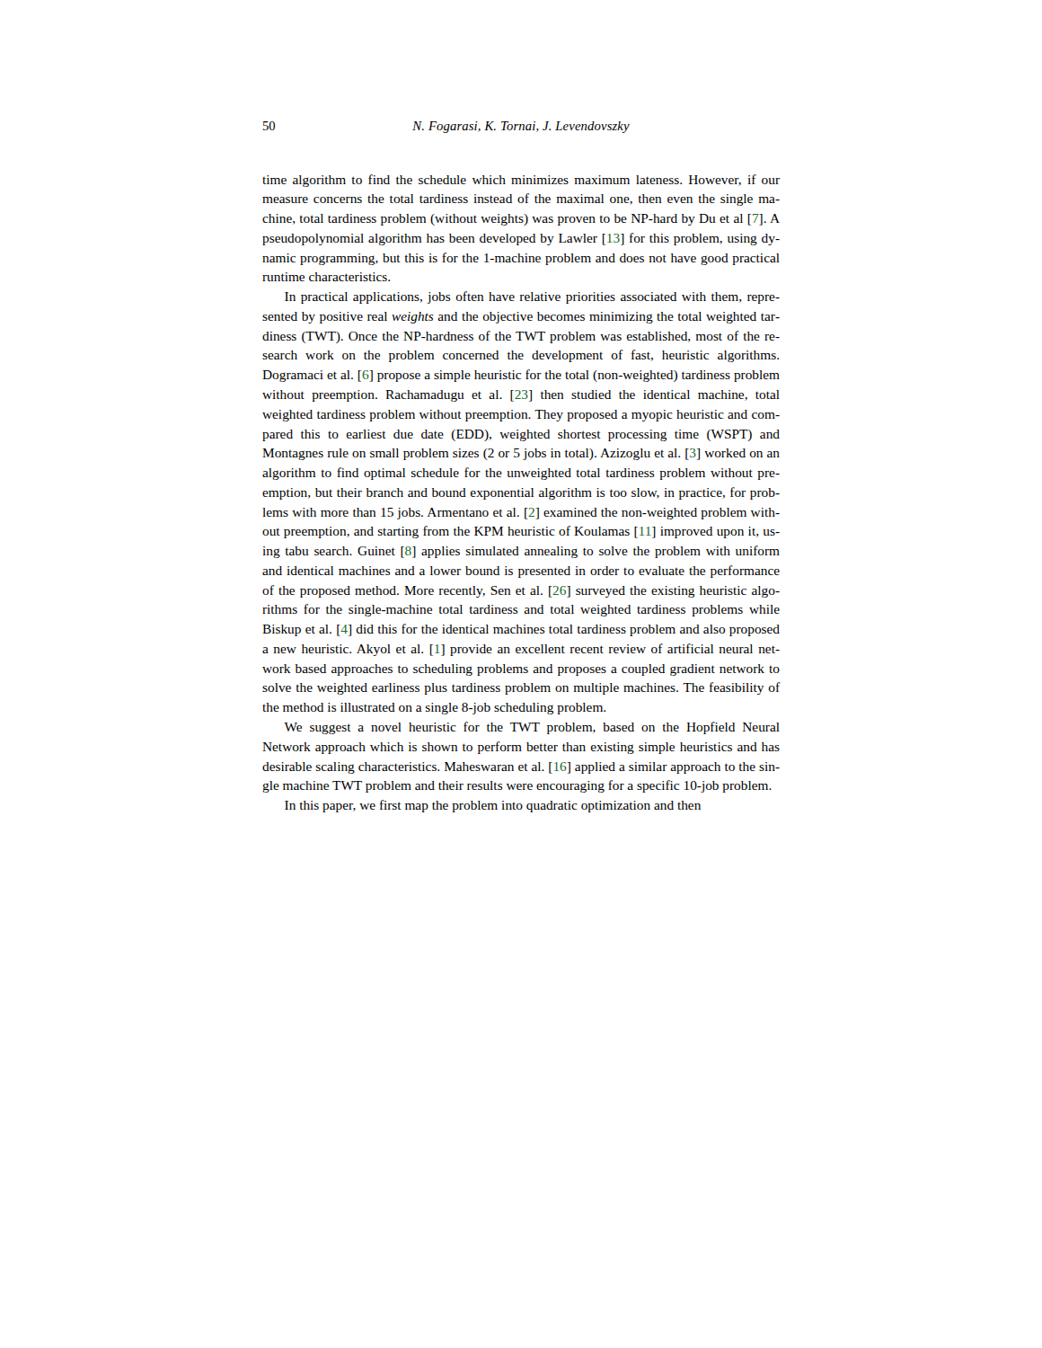50 N. Fogarasi, K. Tornai, J. Levendovszky
time algorithm to find the schedule which minimizes maximum lateness. However, if our measure concerns the total tardiness instead of the maximal one, then even the single machine, total tardiness problem (without weights) was proven to be NP-hard by Du et al [7]. A pseudopolynomial algorithm has been developed by Lawler [13] for this problem, using dynamic programming, but this is for the 1-machine problem and does not have good practical runtime characteristics.
In practical applications, jobs often have relative priorities associated with them, represented by positive real weights and the objective becomes minimizing the total weighted tardiness (TWT). Once the NP-hardness of the TWT problem was established, most of the research work on the problem concerned the development of fast, heuristic algorithms. Dogramaci et al. [6] propose a simple heuristic for the total (non-weighted) tardiness problem without preemption. Rachamadugu et al. [23] then studied the identical machine, total weighted tardiness problem without preemption. They proposed a myopic heuristic and compared this to earliest due date (EDD), weighted shortest processing time (WSPT) and Montagnes rule on small problem sizes (2 or 5 jobs in total). Azizoglu et al. [3] worked on an algorithm to find optimal schedule for the unweighted total tardiness problem without preemption, but their branch and bound exponential algorithm is too slow, in practice, for problems with more than 15 jobs. Armentano et al. [2] examined the non-weighted problem without preemption, and starting from the KPM heuristic of Koulamas [11] improved upon it, using tabu search. Guinet [8] applies simulated annealing to solve the problem with uniform and identical machines and a lower bound is presented in order to evaluate the performance of the proposed method. More recently, Sen et al. [26] surveyed the existing heuristic algorithms for the single-machine total tardiness and total weighted tardiness problems while Biskup et al. [4] did this for the identical machines total tardiness problem and also proposed a new heuristic. Akyol et al. [1] provide an excellent recent review of artificial neural network based approaches to scheduling problems and proposes a coupled gradient network to solve the weighted earliness plus tardiness problem on multiple machines. The feasibility of the method is illustrated on a single 8-job scheduling problem.
We suggest a novel heuristic for the TWT problem, based on the Hopfield Neural Network approach which is shown to perform better than existing simple heuristics and has desirable scaling characteristics. Maheswaran et al. [16] applied a similar approach to the single machine TWT problem and their results were encouraging for a specific 10-job problem.
In this paper, we first map the problem into quadratic optimization and then